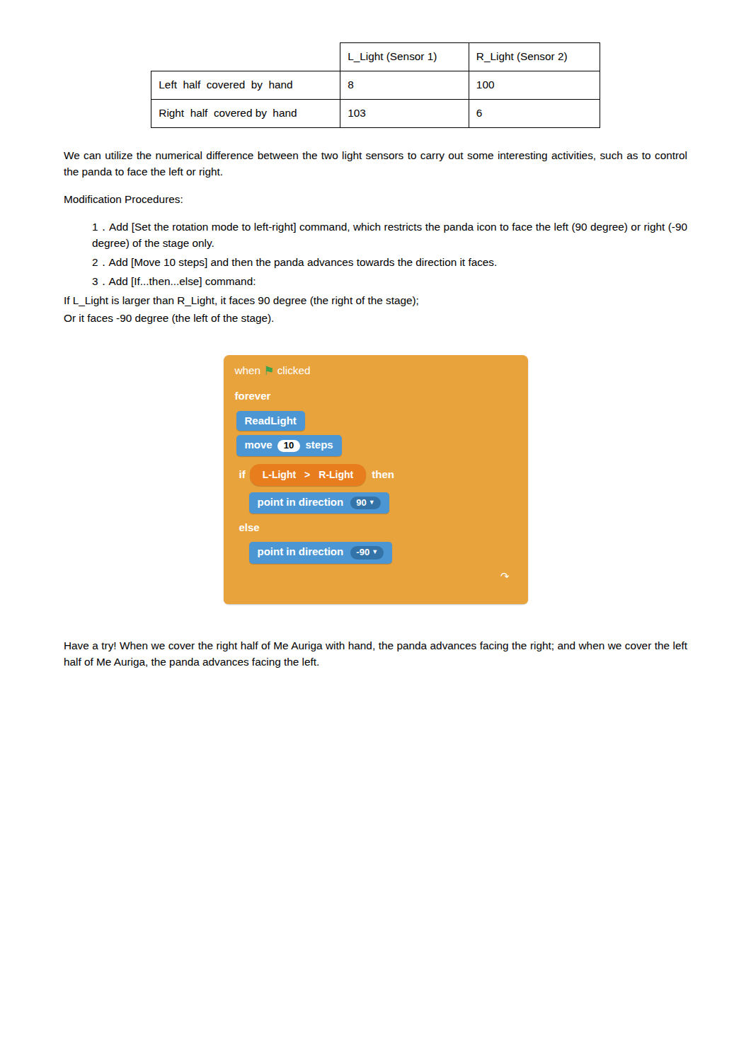| | L_Light (Sensor 1) | R_Light (Sensor 2) |
| Left half covered by hand | 8 | 100 |
| Right half covered by hand | 103 | 6 |
We can utilize the numerical difference between the two light sensors to carry out some interesting activities, such as to control the panda to face the left or right.
Modification Procedures:
1．Add [Set the rotation mode to left-right] command, which restricts the panda icon to face the left (90 degree) or right (-90 degree) of the stage only.
2．Add [Move 10 steps] and then the panda advances towards the direction it faces.
3．Add [If...then...else] command:
If L_Light is larger than R_Light, it faces 90 degree (the right of the stage);
Or it faces -90 degree (the left of the stage).
when ⚑ clicked
forever
ReadLight
move 10 steps
if L-Light>R-Light then
point in direction 90▼
else
point in direction -90▼
↷
Have a try! When we cover the right half of Me Auriga with hand, the panda advances facing the right; and when we cover the left half of Me Auriga, the panda advances facing the left.